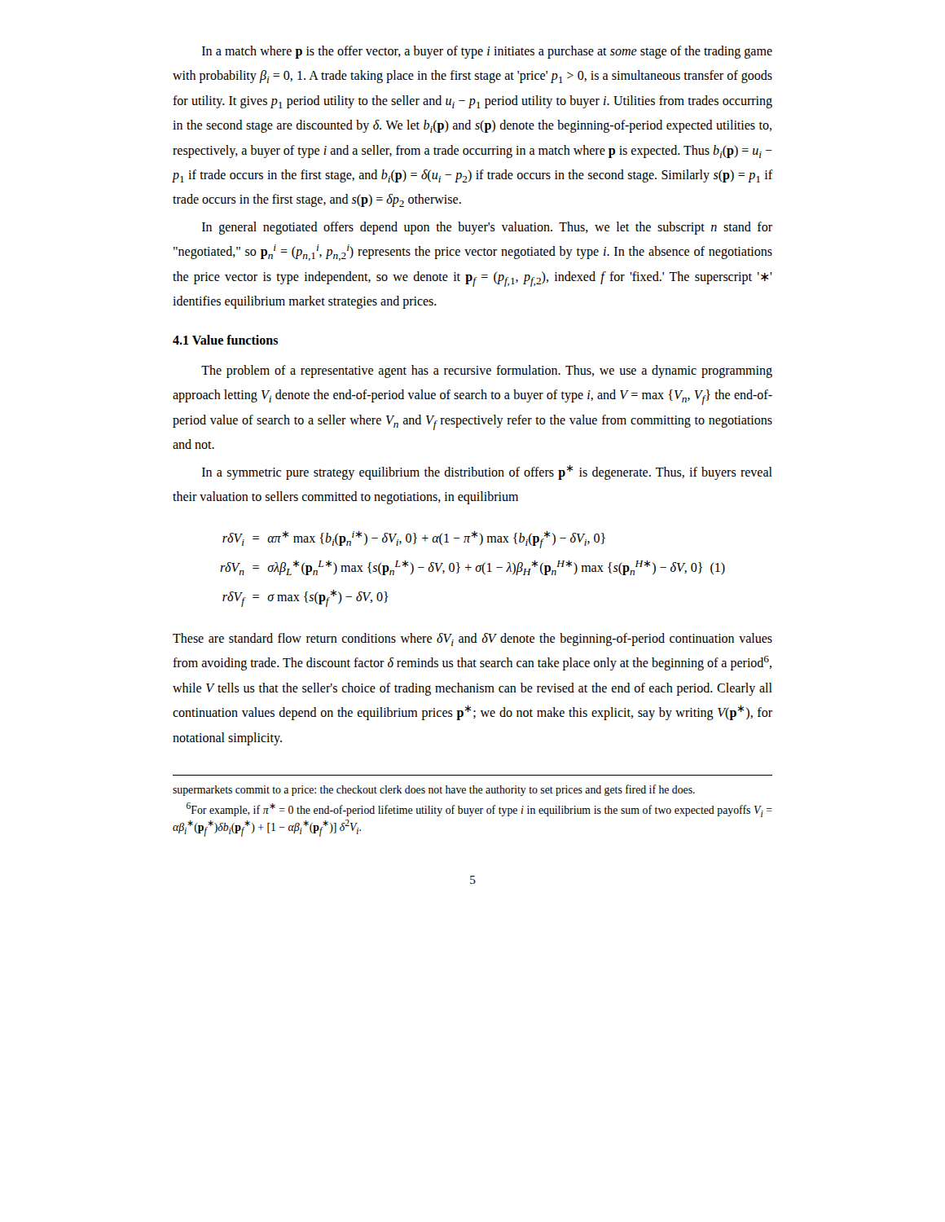In a match where p is the offer vector, a buyer of type i initiates a purchase at some stage of the trading game with probability βi = 0, 1. A trade taking place in the first stage at 'price' p1 > 0, is a simultaneous transfer of goods for utility. It gives p1 period utility to the seller and ui − p1 period utility to buyer i. Utilities from trades occurring in the second stage are discounted by δ. We let bi(p) and s(p) denote the beginning-of-period expected utilities to, respectively, a buyer of type i and a seller, from a trade occurring in a match where p is expected. Thus bi(p) = ui − p1 if trade occurs in the first stage, and bi(p) = δ(ui − p2) if trade occurs in the second stage. Similarly s(p) = p1 if trade occurs in the first stage, and s(p) = δp2 otherwise.
In general negotiated offers depend upon the buyer's valuation. Thus, we let the subscript n stand for "negotiated," so pni = (pn,1i, pn,2i) represents the price vector negotiated by type i. In the absence of negotiations the price vector is type independent, so we denote it pf = (pf,1, pf,2), indexed f for 'fixed.' The superscript '∗' identifies equilibrium market strategies and prices.
4.1 Value functions
The problem of a representative agent has a recursive formulation. Thus, we use a dynamic programming approach letting Vi denote the end-of-period value of search to a buyer of type i, and V = max {Vn, Vf} the end-of-period value of search to a seller where Vn and Vf respectively refer to the value from committing to negotiations and not.
In a symmetric pure strategy equilibrium the distribution of offers p∗ is degenerate. Thus, if buyers reveal their valuation to sellers committed to negotiations, in equilibrium
rδVi
=
απ∗ max {bi(pni∗) − δVi, 0} + α(1 − π∗) max {bi(pf∗) − δVi, 0}
rδVn
=
σλβL∗(pnL∗) max {s(pnL∗) − δV, 0} + σ(1 − λ)βH∗(pnH∗) max {s(pnH∗) − δV, 0}
(1)
rδVf
=
σ max {s(pf∗) − δV, 0}
These are standard flow return conditions where δVi and δV denote the beginning-of-period continuation values from avoiding trade. The discount factor δ reminds us that search can take place only at the beginning of a period6, while V tells us that the seller's choice of trading mechanism can be revised at the end of each period. Clearly all continuation values depend on the equilibrium prices p∗; we do not make this explicit, say by writing V(p∗), for notational simplicity.
supermarkets commit to a price: the checkout clerk does not have the authority to set prices and gets fired if he does.
6For example, if π∗ = 0 the end-of-period lifetime utility of buyer of type i in equilibrium is the sum of two expected payoffs Vi = αβi∗(pf∗)δbi(pf∗) + [1 − αβi∗(pf∗)] δ2Vi.
5